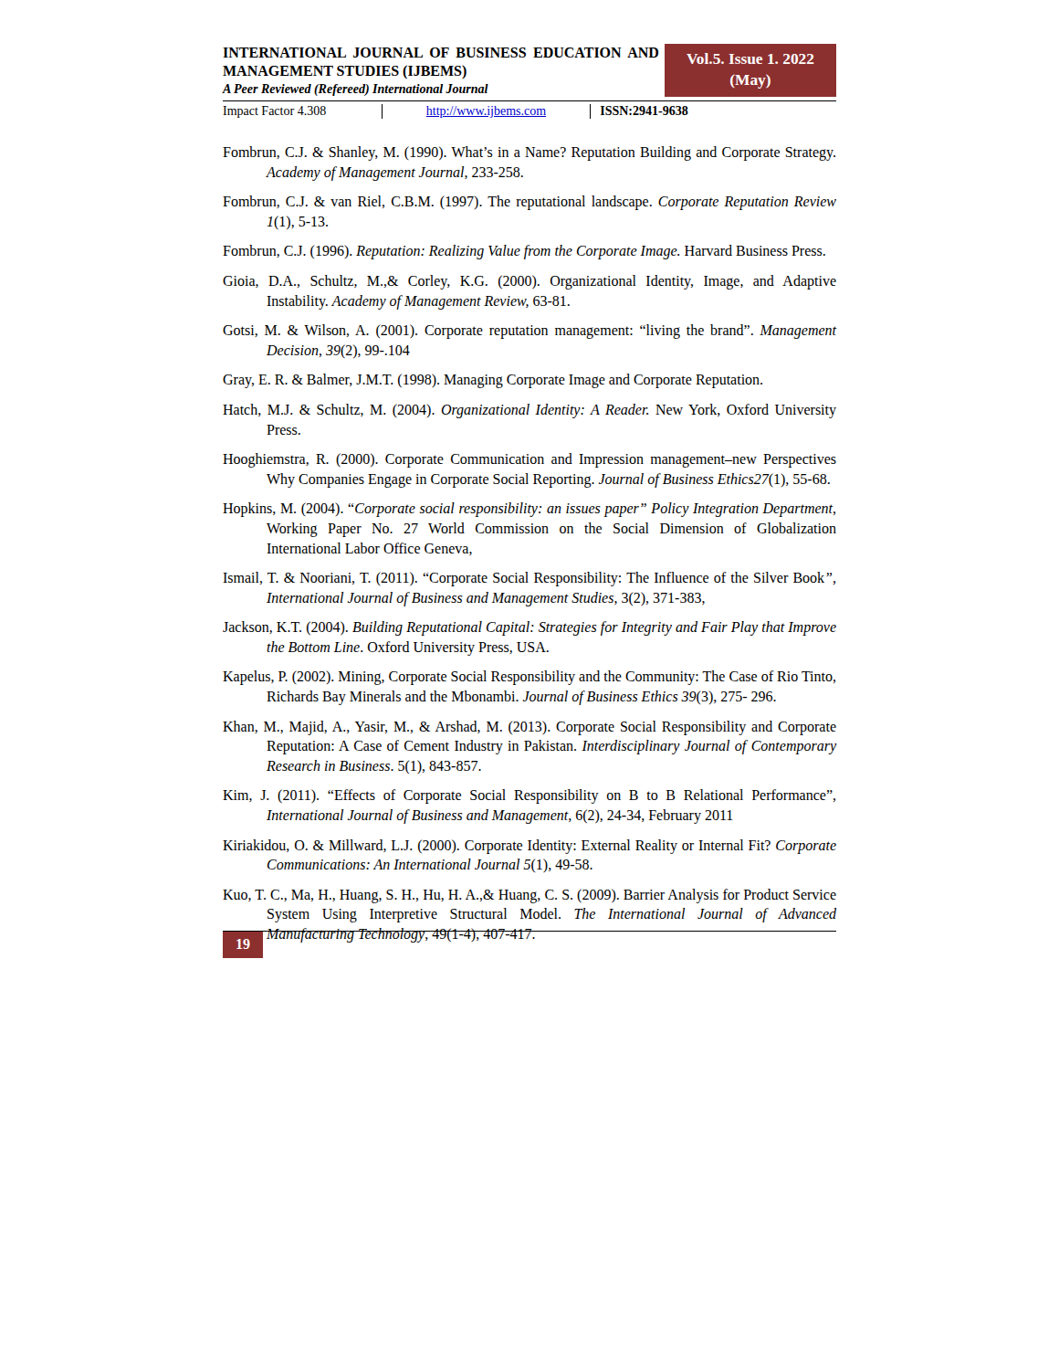INTERNATIONAL JOURNAL OF BUSINESS EDUCATION AND MANAGEMENT STUDIES (IJBEMS)
A Peer Reviewed (Refereed) International Journal
Vol.5. Issue 1. 2022
(May)
Impact Factor 4.308
http://www.ijbems.com
ISSN:2941-9638
Fombrun, C.J. & Shanley, M. (1990). What’s in a Name? Reputation Building and Corporate Strategy. Academy of Management Journal, 233-258.
Fombrun, C.J. & van Riel, C.B.M. (1997). The reputational landscape. Corporate Reputation Review 1(1), 5-13.
Fombrun, C.J. (1996). Reputation: Realizing Value from the Corporate Image. Harvard Business Press.
Gioia, D.A., Schultz, M.,& Corley, K.G. (2000). Organizational Identity, Image, and Adaptive Instability. Academy of Management Review, 63-81.
Gotsi, M. & Wilson, A. (2001). Corporate reputation management: “living the brand”. Management Decision, 39(2), 99-.104
Gray, E. R. & Balmer, J.M.T. (1998). Managing Corporate Image and Corporate Reputation.
Hatch, M.J. & Schultz, M. (2004). Organizational Identity: A Reader. New York, Oxford University Press.
Hooghiemstra, R. (2000). Corporate Communication and Impression management–new Perspectives Why Companies Engage in Corporate Social Reporting. Journal of Business Ethics27(1), 55-68.
Hopkins, M. (2004). “Corporate social responsibility: an issues paper” Policy Integration Department, Working Paper No. 27 World Commission on the Social Dimension of Globalization International Labor Office Geneva,
Ismail, T. & Nooriani, T. (2011). “Corporate Social Responsibility: The Influence of the Silver Book”, International Journal of Business and Management Studies, 3(2), 371-383,
Jackson, K.T. (2004). Building Reputational Capital: Strategies for Integrity and Fair Play that Improve the Bottom Line. Oxford University Press, USA.
Kapelus, P. (2002). Mining, Corporate Social Responsibility and the Community: The Case of Rio Tinto, Richards Bay Minerals and the Mbonambi. Journal of Business Ethics 39(3), 275- 296.
Khan, M., Majid, A., Yasir, M., & Arshad, M. (2013). Corporate Social Responsibility and Corporate Reputation: A Case of Cement Industry in Pakistan. Interdisciplinary Journal of Contemporary Research in Business. 5(1), 843-857.
Kim, J. (2011). “Effects of Corporate Social Responsibility on B to B Relational Performance”, International Journal of Business and Management, 6(2), 24-34, February 2011
Kiriakidou, O. & Millward, L.J. (2000). Corporate Identity: External Reality or Internal Fit? Corporate Communications: An International Journal 5(1), 49-58.
Kuo, T. C., Ma, H., Huang, S. H., Hu, H. A.,& Huang, C. S. (2009). Barrier Analysis for Product Service System Using Interpretive Structural Model. The International Journal of Advanced Manufacturing Technology, 49(1-4), 407-417.
19